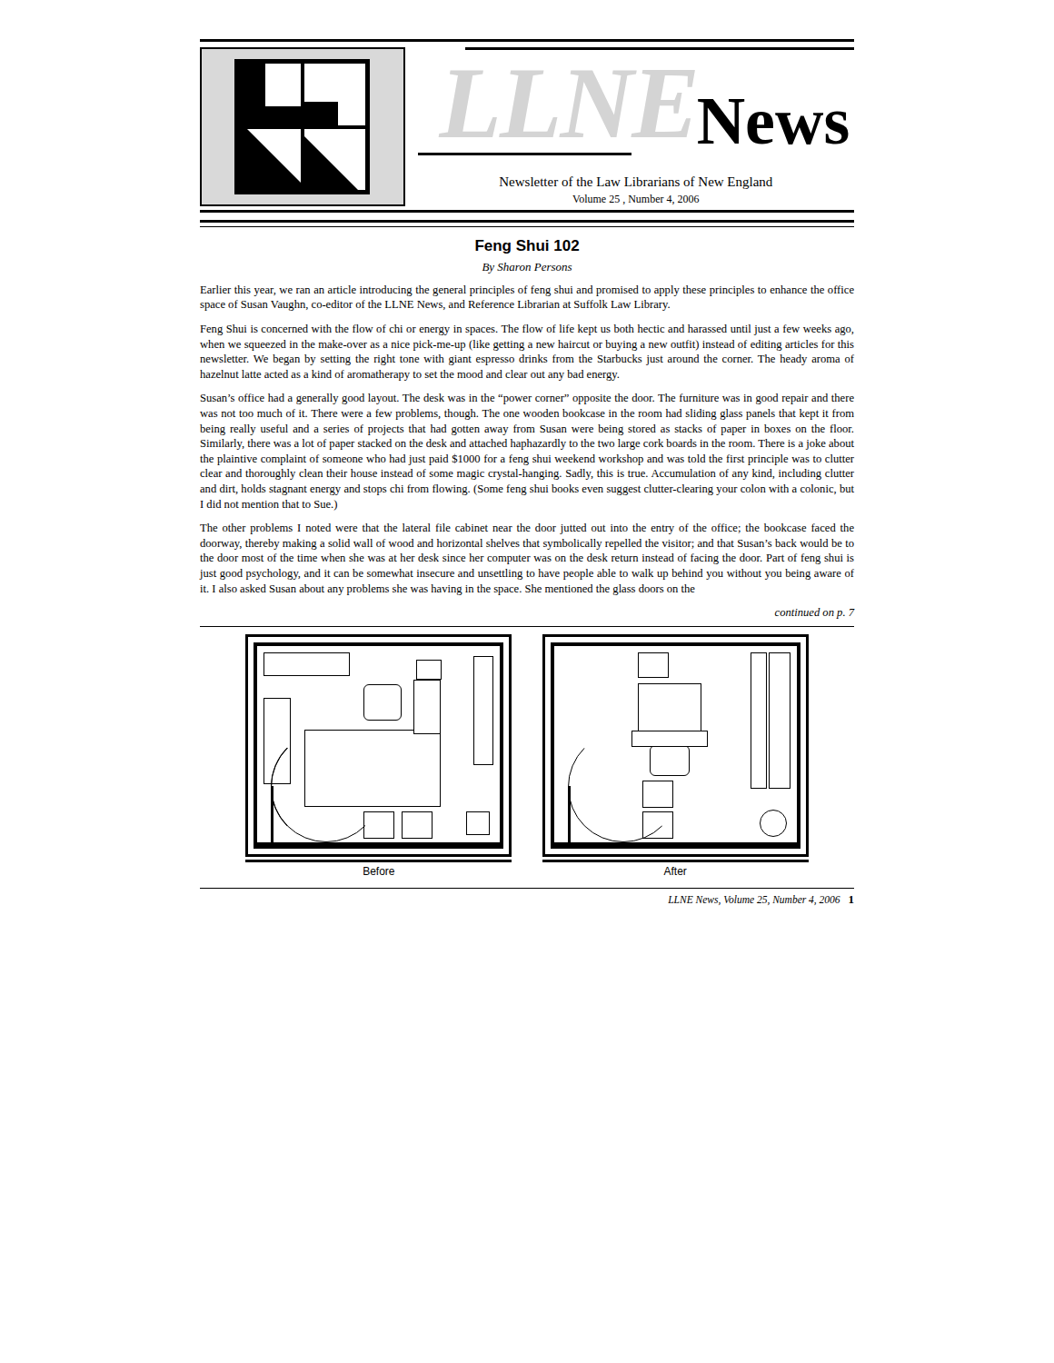LLNE News
Newsletter of the Law Librarians of New England Volume 25 , Number 4, 2006
Feng Shui 102
By Sharon Persons
Earlier this year, we ran an article introducing the general principles of feng shui and promised to apply these principles to enhance the office space of Susan Vaughn, co-editor of the LLNE News, and Reference Librarian at Suffolk Law Library.
Feng Shui is concerned with the flow of chi or energy in spaces. The flow of life kept us both hectic and harassed until just a few weeks ago, when we squeezed in the make-over as a nice pick-me-up (like getting a new haircut or buying a new outfit) instead of editing articles for this newsletter. We began by setting the right tone with giant espresso drinks from the Starbucks just around the corner. The heady aroma of hazelnut latte acted as a kind of aromatherapy to set the mood and clear out any bad energy.
Susan’s office had a generally good layout. The desk was in the “power corner” opposite the door. The furniture was in good repair and there was not too much of it. There were a few problems, though. The one wooden bookcase in the room had sliding glass panels that kept it from being really useful and a series of projects that had gotten away from Susan were being stored as stacks of paper in boxes on the floor. Similarly, there was a lot of paper stacked on the desk and attached haphazardly to the two large cork boards in the room. There is a joke about the plaintive complaint of someone who had just paid $1000 for a feng shui weekend workshop and was told the first principle was to clutter clear and thoroughly clean their house instead of some magic crystal-hanging. Sadly, this is true. Accumulation of any kind, including clutter and dirt, holds stagnant energy and stops chi from flowing. (Some feng shui books even suggest clutter-clearing your colon with a colonic, but I did not mention that to Sue.)
The other problems I noted were that the lateral file cabinet near the door jutted out into the entry of the office; the bookcase faced the doorway, thereby making a solid wall of wood and horizontal shelves that symbolically repelled the visitor; and that Susan’s back would be to the door most of the time when she was at her desk since her computer was on the desk return instead of facing the door. Part of feng shui is just good psychology, and it can be somewhat insecure and unsettling to have people able to walk up behind you without you being aware of it. I also asked Susan about any problems she was having in the space. She mentioned the glass doors on the
continued on p. 7
Before
After
LLNE News, Volume 25, Number 4, 2006 1